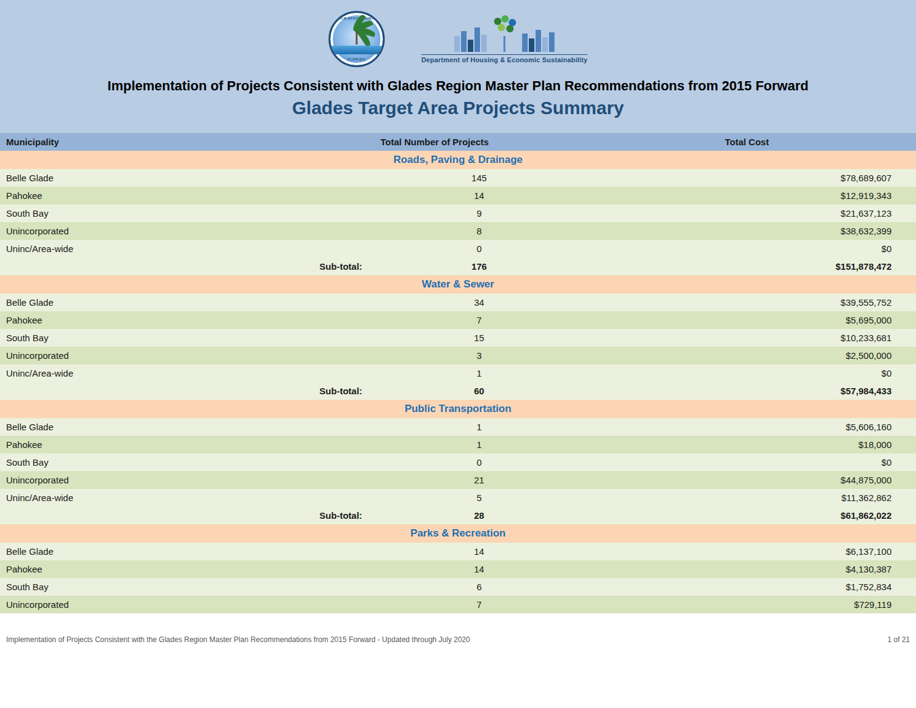Department of Housing & Economic Sustainability
Implementation of Projects Consistent with Glades Region Master Plan Recommendations from 2015 Forward
Glades Target Area Projects Summary
| Municipality | Total Number of Projects | Total Cost |
| --- | --- | --- |
| Roads, Paving & Drainage |
| Belle Glade | 145 | $78,689,607 |
| Pahokee | 14 | $12,919,343 |
| South Bay | 9 | $21,637,123 |
| Unincorporated | 8 | $38,632,399 |
| Uninc/Area-wide | 0 | $0 |
| Sub-total: | 176 | $151,878,472 |
| Water & Sewer |
| Belle Glade | 34 | $39,555,752 |
| Pahokee | 7 | $5,695,000 |
| South Bay | 15 | $10,233,681 |
| Unincorporated | 3 | $2,500,000 |
| Uninc/Area-wide | 1 | $0 |
| Sub-total: | 60 | $57,984,433 |
| Public Transportation |
| Belle Glade | 1 | $5,606,160 |
| Pahokee | 1 | $18,000 |
| South Bay | 0 | $0 |
| Unincorporated | 21 | $44,875,000 |
| Uninc/Area-wide | 5 | $11,362,862 |
| Sub-total: | 28 | $61,862,022 |
| Parks & Recreation |
| Belle Glade | 14 | $6,137,100 |
| Pahokee | 14 | $4,130,387 |
| South Bay | 6 | $1,752,834 |
| Unincorporated | 7 | $729,119 |
Implementation of Projects Consistent with the Glades Region Master Plan Recommendations from 2015 Forward - Updated through July 2020
1 of 21